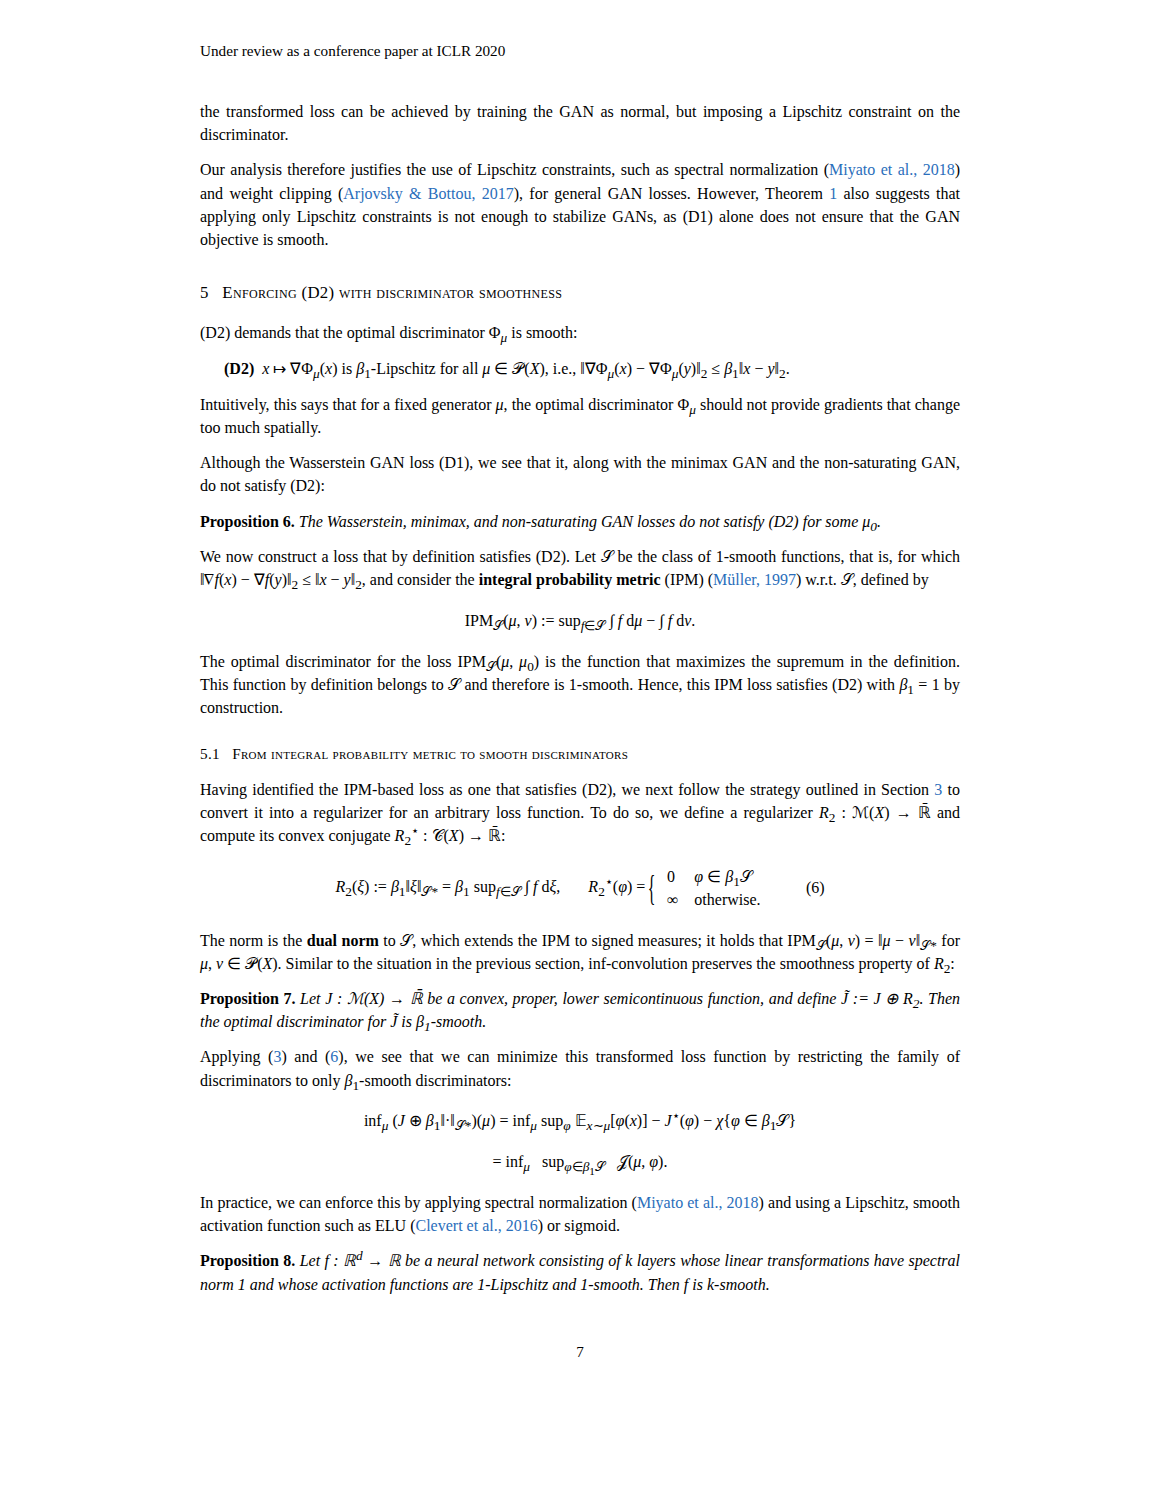Under review as a conference paper at ICLR 2020
the transformed loss can be achieved by training the GAN as normal, but imposing a Lipschitz constraint on the discriminator.
Our analysis therefore justifies the use of Lipschitz constraints, such as spectral normalization (Miyato et al., 2018) and weight clipping (Arjovsky & Bottou, 2017), for general GAN losses. However, Theorem 1 also suggests that applying only Lipschitz constraints is not enough to stabilize GANs, as (D1) alone does not ensure that the GAN objective is smooth.
5 Enforcing (D2) with discriminator smoothness
(D2) demands that the optimal discriminator Φμ is smooth:
(D2) x ↦ ∇Φμ(x) is β1-Lipschitz for all μ ∈ 𝒫(X), i.e., ‖∇Φμ(x) − ∇Φμ(y)‖2 ≤ β1‖x − y‖2.
Intuitively, this says that for a fixed generator μ, the optimal discriminator Φμ should not provide gradients that change too much spatially.
Although the Wasserstein GAN loss (D1), we see that it, along with the minimax GAN and the non-saturating GAN, do not satisfy (D2):
Proposition 6. The Wasserstein, minimax, and non-saturating GAN losses do not satisfy (D2) for some μ0.
We now construct a loss that by definition satisfies (D2). Let 𝒮 be the class of 1-smooth functions, that is, for which ‖∇f(x) − ∇f(y)‖2 ≤ ‖x − y‖2, and consider the integral probability metric (IPM) (Müller, 1997) w.r.t. 𝒮, defined by
IPM𝒮(μ, ν) := supf∈𝒮 ∫ f dμ − ∫ f dν.
The optimal discriminator for the loss IPM𝒮(μ, μ0) is the function that maximizes the supremum in the definition. This function by definition belongs to 𝒮 and therefore is 1-smooth. Hence, this IPM loss satisfies (D2) with β1 = 1 by construction.
5.1 From integral probability metric to smooth discriminators
Having identified the IPM-based loss as one that satisfies (D2), we next follow the strategy outlined in Section 3 to convert it into a regularizer for an arbitrary loss function. To do so, we define a regularizer R2 : ℳ(X) → ℝ̄ and compute its convex conjugate R2⋆ : 𝒞(X) → ℝ̄:
R2(ξ) := β1‖ξ‖𝒮* = β1 supf∈𝒮 ∫ f dξ, R2⋆(φ) =
| 0 | φ ∈ β 1 𝒮 |
| ∞ | otherwise. |
(6)
The norm is the dual norm to 𝒮, which extends the IPM to signed measures; it holds that IPM𝒮(μ, ν) = ‖μ − ν‖𝒮* for μ, ν ∈ 𝒫(X). Similar to the situation in the previous section, inf-convolution preserves the smoothness property of R2:
Proposition 7. Let J : ℳ(X) → ℝ̄ be a convex, proper, lower semicontinuous function, and define J̃ := J ⊕ R2. Then the optimal discriminator for J̃ is β1-smooth.
Applying (3) and (6), we see that we can minimize this transformed loss function by restricting the family of discriminators to only β1-smooth discriminators:
infμ (J ⊕ β1‖·‖𝒮*)(μ) = infμ supφ 𝔼x∼μ[φ(x)] − J⋆(φ) − χ{φ ∈ β1𝒮}
= infμ supφ∈β1𝒮 𝒥(μ, φ).
In practice, we can enforce this by applying spectral normalization (Miyato et al., 2018) and using a Lipschitz, smooth activation function such as ELU (Clevert et al., 2016) or sigmoid.
Proposition 8. Let f : ℝd → ℝ be a neural network consisting of k layers whose linear transformations have spectral norm 1 and whose activation functions are 1-Lipschitz and 1-smooth. Then f is k-smooth.
7